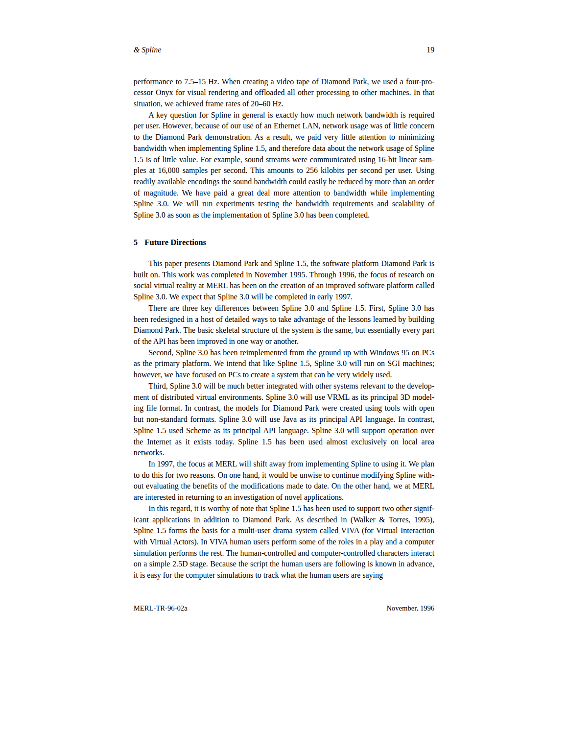& Spline 19
performance to 7.5–15 Hz. When creating a video tape of Diamond Park, we used a four-processor Onyx for visual rendering and offloaded all other processing to other machines. In that situation, we achieved frame rates of 20–60 Hz.
A key question for Spline in general is exactly how much network bandwidth is required per user. However, because of our use of an Ethernet LAN, network usage was of little concern to the Diamond Park demonstration. As a result, we paid very little attention to minimizing bandwidth when implementing Spline 1.5, and therefore data about the network usage of Spline 1.5 is of little value. For example, sound streams were communicated using 16-bit linear samples at 16,000 samples per second. This amounts to 256 kilobits per second per user. Using readily available encodings the sound bandwidth could easily be reduced by more than an order of magnitude. We have paid a great deal more attention to bandwidth while implementing Spline 3.0. We will run experiments testing the bandwidth requirements and scalability of Spline 3.0 as soon as the implementation of Spline 3.0 has been completed.
5 Future Directions
This paper presents Diamond Park and Spline 1.5, the software platform Diamond Park is built on. This work was completed in November 1995. Through 1996, the focus of research on social virtual reality at MERL has been on the creation of an improved software platform called Spline 3.0. We expect that Spline 3.0 will be completed in early 1997.
There are three key differences between Spline 3.0 and Spline 1.5. First, Spline 3.0 has been redesigned in a host of detailed ways to take advantage of the lessons learned by building Diamond Park. The basic skeletal structure of the system is the same, but essentially every part of the API has been improved in one way or another.
Second, Spline 3.0 has been reimplemented from the ground up with Windows 95 on PCs as the primary platform. We intend that like Spline 1.5, Spline 3.0 will run on SGI machines; however, we have focused on PCs to create a system that can be very widely used.
Third, Spline 3.0 will be much better integrated with other systems relevant to the development of distributed virtual environments. Spline 3.0 will use VRML as its principal 3D modeling file format. In contrast, the models for Diamond Park were created using tools with open but non-standard formats. Spline 3.0 will use Java as its principal API language. In contrast, Spline 1.5 used Scheme as its principal API language. Spline 3.0 will support operation over the Internet as it exists today. Spline 1.5 has been used almost exclusively on local area networks.
In 1997, the focus at MERL will shift away from implementing Spline to using it. We plan to do this for two reasons. On one hand, it would be unwise to continue modifying Spline without evaluating the benefits of the modifications made to date. On the other hand, we at MERL are interested in returning to an investigation of novel applications.
In this regard, it is worthy of note that Spline 1.5 has been used to support two other significant applications in addition to Diamond Park. As described in (Walker & Torres, 1995), Spline 1.5 forms the basis for a multi-user drama system called VIVA (for Virtual Interaction with Virtual Actors). In VIVA human users perform some of the roles in a play and a computer simulation performs the rest. The human-controlled and computer-controlled characters interact on a simple 2.5D stage. Because the script the human users are following is known in advance, it is easy for the computer simulations to track what the human users are saying
MERL-TR-96-02a November, 1996